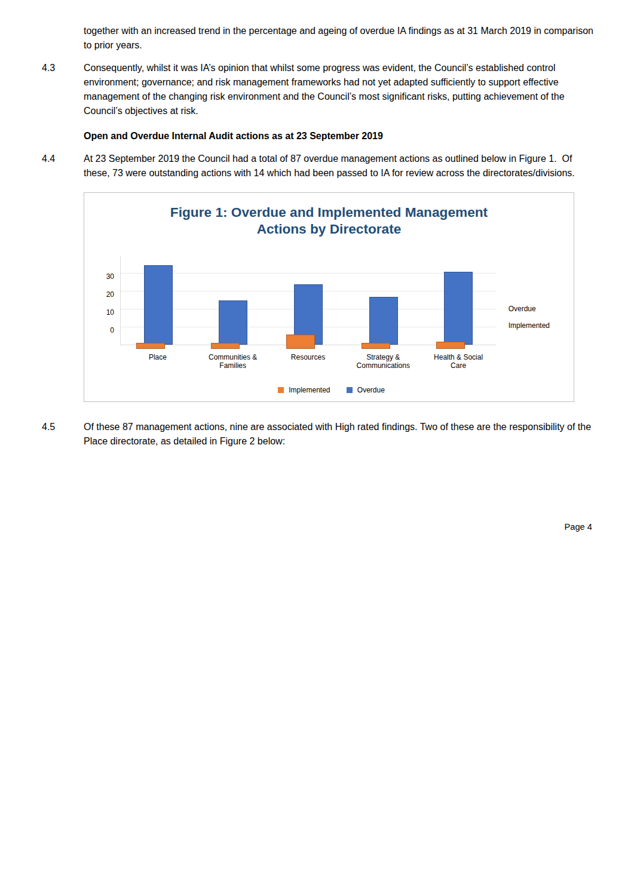together with an increased trend in the percentage and ageing of overdue IA findings as at 31 March 2019 in comparison to prior years.
4.3
Consequently, whilst it was IA’s opinion that whilst some progress was evident, the Council’s established control environment; governance; and risk management frameworks had not yet adapted sufficiently to support effective management of the changing risk environment and the Council’s most significant risks, putting achievement of the Council’s objectives at risk.
Open and Overdue Internal Audit actions as at 23 September 2019
4.4
At 23 September 2019 the Council had a total of 87 overdue management actions as outlined below in Figure 1. Of these, 73 were outstanding actions with 14 which had been passed to IA for review across the directorates/divisions.
Figure 1: Overdue and Implemented Management
Actions by Directorate
30
20
10
0
Place
Communities & Families
Resources
Strategy & Communications
Health & Social Care
Overdue
Implemented
Implemented Overdue
4.5
Of these 87 management actions, nine are associated with High rated findings. Two of these are the responsibility of the Place directorate, as detailed in Figure 2 below:
Page 4